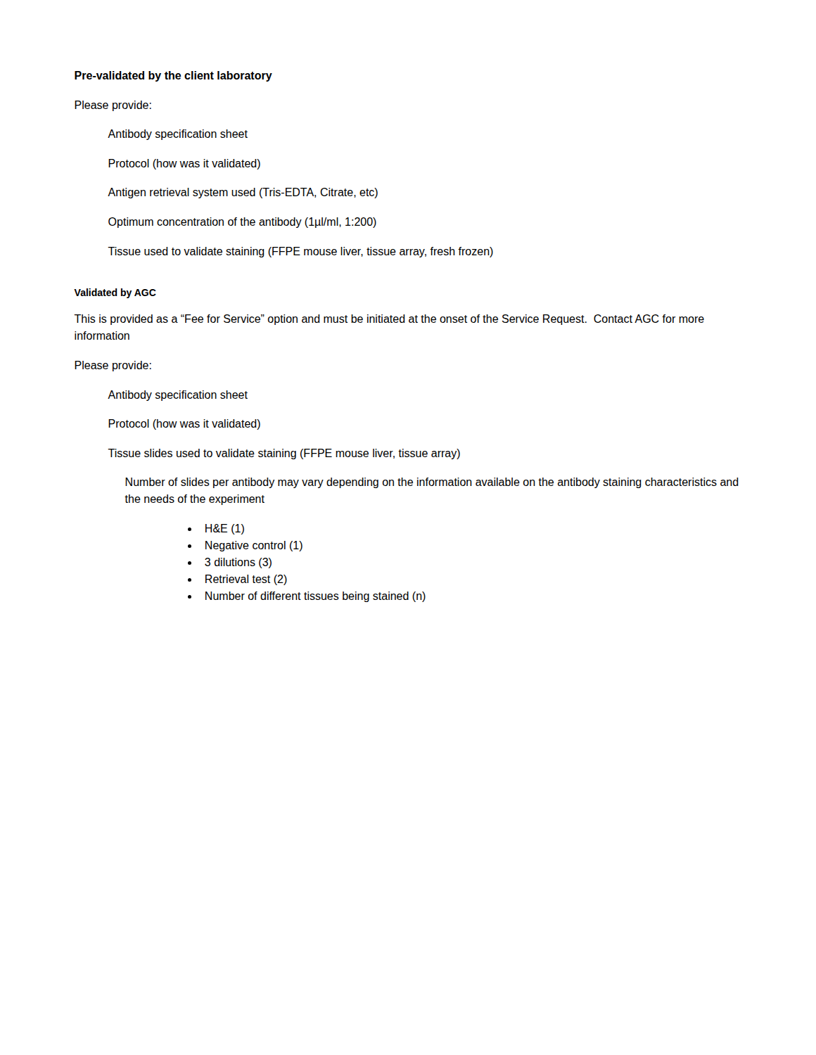Pre-validated by the client laboratory
Please provide:
Antibody specification sheet
Protocol (how was it validated)
Antigen retrieval system used (Tris-EDTA, Citrate, etc)
Optimum concentration of the antibody (1µl/ml, 1:200)
Tissue used to validate staining (FFPE mouse liver, tissue array, fresh frozen)
Validated by AGC
This is provided as a “Fee for Service” option and must be initiated at the onset of the Service Request. Contact AGC for more information
Please provide:
Antibody specification sheet
Protocol (how was it validated)
Tissue slides used to validate staining (FFPE mouse liver, tissue array)
Number of slides per antibody may vary depending on the information available on the antibody staining characteristics and the needs of the experiment
H&E (1)
Negative control (1)
3 dilutions (3)
Retrieval test (2)
Number of different tissues being stained (n)